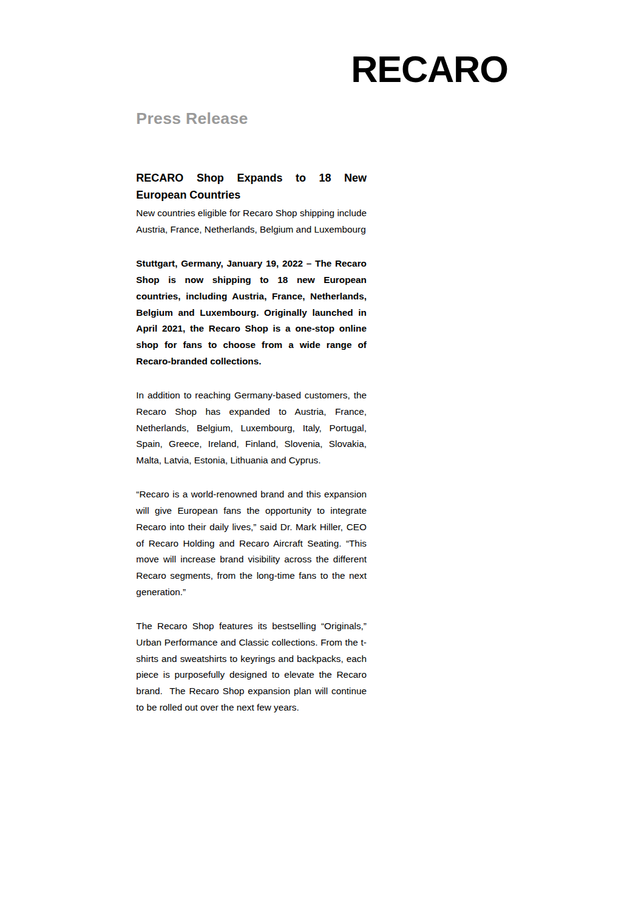RECARO
Press Release
RECARO Shop Expands to 18 New European Countries
New countries eligible for Recaro Shop shipping include Austria, France, Netherlands, Belgium and Luxembourg
Stuttgart, Germany, January 19, 2022 – The Recaro Shop is now shipping to 18 new European countries, including Austria, France, Netherlands, Belgium and Luxembourg. Originally launched in April 2021, the Recaro Shop is a one-stop online shop for fans to choose from a wide range of Recaro-branded collections.
In addition to reaching Germany-based customers, the Recaro Shop has expanded to Austria, France, Netherlands, Belgium, Luxembourg, Italy, Portugal, Spain, Greece, Ireland, Finland, Slovenia, Slovakia, Malta, Latvia, Estonia, Lithuania and Cyprus.
“Recaro is a world-renowned brand and this expansion will give European fans the opportunity to integrate Recaro into their daily lives,” said Dr. Mark Hiller, CEO of Recaro Holding and Recaro Aircraft Seating. “This move will increase brand visibility across the different Recaro segments, from the long-time fans to the next generation.”
The Recaro Shop features its bestselling “Originals,” Urban Performance and Classic collections. From the t-shirts and sweatshirts to keyrings and backpacks, each piece is purposefully designed to elevate the Recaro brand. The Recaro Shop expansion plan will continue to be rolled out over the next few years.